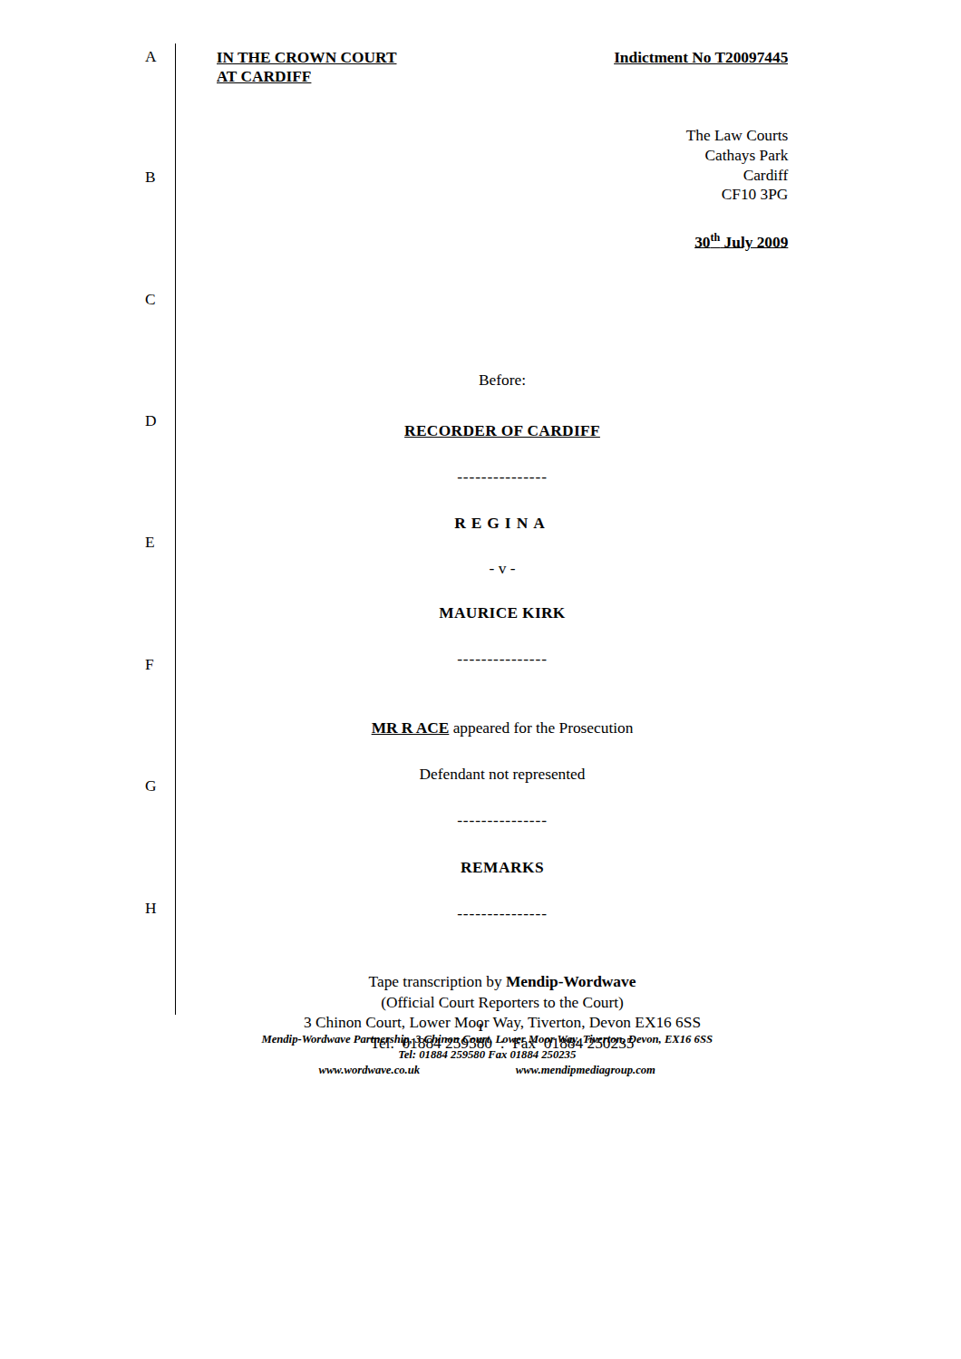A B C D E F G H
In the Crown Court
at Cardiff
Indictment No T20097445
The Law Courts
Cathays Park
Cardiff
CF10 3PG
30th July 2009
Before:
RECORDER OF CARDIFF
---------------
REGINA
- v -
MAURICE KIRK
---------------
MR R ACE appeared for the Prosecution
Defendant not represented
---------------
REMARKS
---------------
Tape transcription by Mendip-Wordwave
(Official Court Reporters to the Court)
3 Chinon Court, Lower Moor Way, Tiverton, Devon EX16 6SS
Tel. 01884 259580 : Fax 01884 250235
1
Mendip-Wordwave Partnership, 3 Chinon Court, Lower Moor Way, Tiverton, Devon, EX16 6SS Tel: 01884 259580 Fax 01884 250235 www.wordwave.co.uk www.mendipmediagroup.com